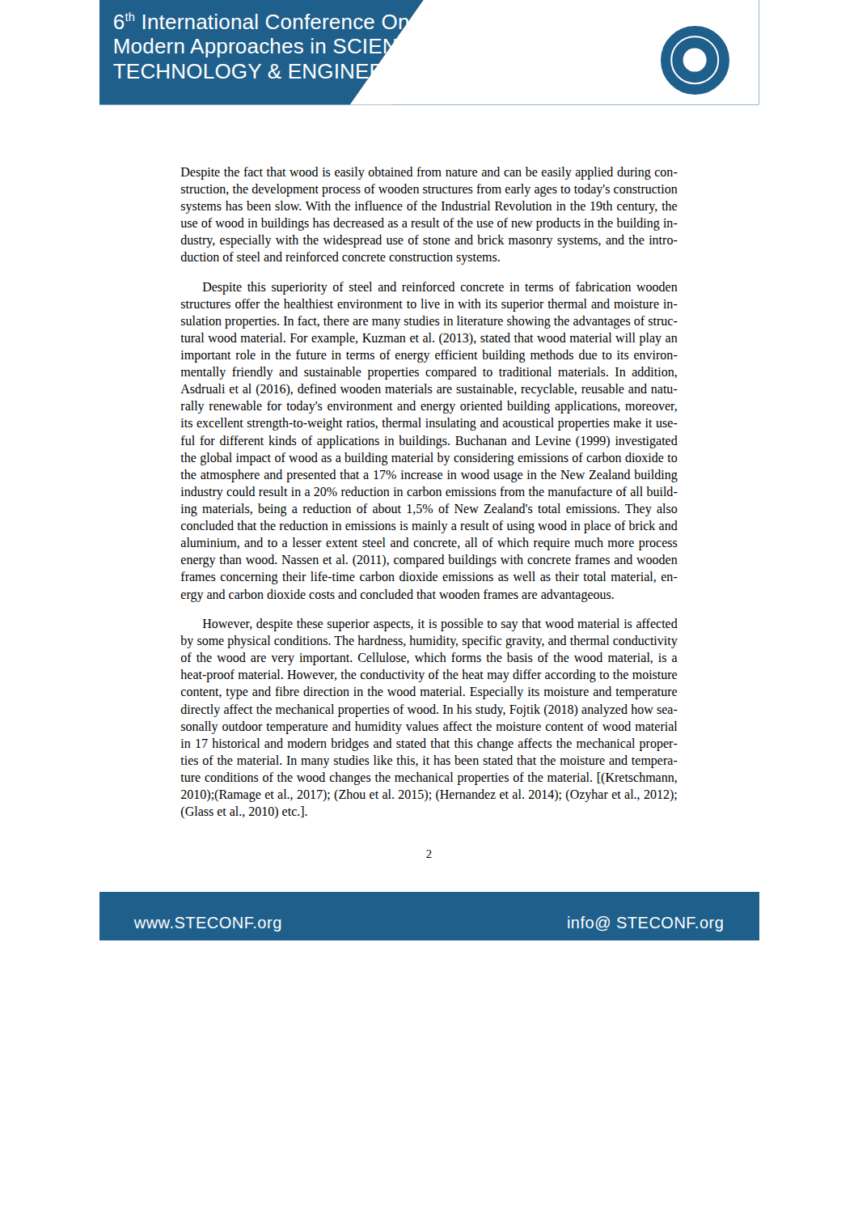6th International Conference On
Modern Approaches in SCIENCE,
TECHNOLOGY & ENGINEERING
18 – 20 September, 2020
MILAN, ITALY
Despite the fact that wood is easily obtained from nature and can be easily applied during construction, the development process of wooden structures from early ages to today's construction systems has been slow. With the influence of the Industrial Revolution in the 19th century, the use of wood in buildings has decreased as a result of the use of new products in the building industry, especially with the widespread use of stone and brick masonry systems, and the introduction of steel and reinforced concrete construction systems.
Despite this superiority of steel and reinforced concrete in terms of fabrication wooden structures offer the healthiest environment to live in with its superior thermal and moisture insulation properties. In fact, there are many studies in literature showing the advantages of structural wood material. For example, Kuzman et al. (2013), stated that wood material will play an important role in the future in terms of energy efficient building methods due to its environmentally friendly and sustainable properties compared to traditional materials. In addition, Asdruali et al (2016), defined wooden materials are sustainable, recyclable, reusable and naturally renewable for today's environment and energy oriented building applications, moreover, its excellent strength-to-weight ratios, thermal insulating and acoustical properties make it useful for different kinds of applications in buildings. Buchanan and Levine (1999) investigated the global impact of wood as a building material by considering emissions of carbon dioxide to the atmosphere and presented that a 17% increase in wood usage in the New Zealand building industry could result in a 20% reduction in carbon emissions from the manufacture of all building materials, being a reduction of about 1,5% of New Zealand's total emissions. They also concluded that the reduction in emissions is mainly a result of using wood in place of brick and aluminium, and to a lesser extent steel and concrete, all of which require much more process energy than wood. Nassen et al. (2011), compared buildings with concrete frames and wooden frames concerning their life-time carbon dioxide emissions as well as their total material, energy and carbon dioxide costs and concluded that wooden frames are advantageous.
However, despite these superior aspects, it is possible to say that wood material is affected by some physical conditions. The hardness, humidity, specific gravity, and thermal conductivity of the wood are very important. Cellulose, which forms the basis of the wood material, is a heat-proof material. However, the conductivity of the heat may differ according to the moisture content, type and fibre direction in the wood material. Especially its moisture and temperature directly affect the mechanical properties of wood. In his study, Fojtik (2018) analyzed how seasonally outdoor temperature and humidity values affect the moisture content of wood material in 17 historical and modern bridges and stated that this change affects the mechanical properties of the material. In many studies like this, it has been stated that the moisture and temperature conditions of the wood changes the mechanical properties of the material. [(Kretschmann, 2010);(Ramage et al., 2017); (Zhou et al. 2015); (Hernandez et al. 2014); (Ozyhar et al., 2012); (Glass et al., 2010) etc.].
2
www.STECONF.org info@ STECONF.org